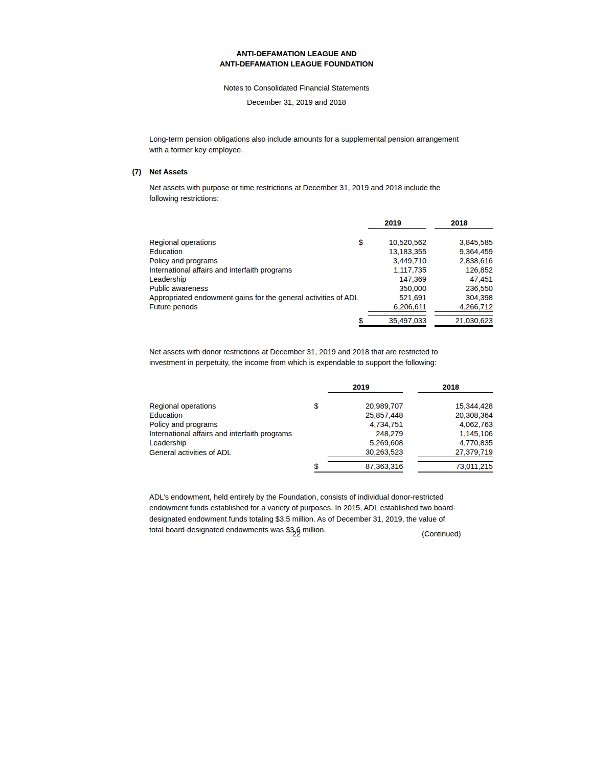ANTI-DEFAMATION LEAGUE AND
ANTI-DEFAMATION LEAGUE FOUNDATION
Notes to Consolidated Financial Statements
December 31, 2019 and 2018
Long-term pension obligations also include amounts for a supplemental pension arrangement with a former key employee.
(7)
Net Assets
Net assets with purpose or time restrictions at December 31, 2019 and 2018 include the following restrictions:
| | | 2019 | | 2018 |
| Regional operations | $ | 10,520,562 | | 3,845,585 |
| Education | | 13,183,355 | | 9,364,459 |
| Policy and programs | | 3,449,710 | | 2,838,616 |
| International affairs and interfaith programs | | 1,117,735 | | 126,852 |
| Leadership | | 147,369 | | 47,451 |
| Public awareness | | 350,000 | | 236,550 |
| Appropriated endowment gains for the general activities of ADL | | 521,691 | | 304,398 |
| Future periods | | 6,206,611 | | 4,266,712 |
| | $ | 35,497,033 | | 21,030,623 |
Net assets with donor restrictions at December 31, 2019 and 2018 that are restricted to investment in perpetuity, the income from which is expendable to support the following:
| | | 2019 | | 2018 |
| Regional operations | $ | 20,989,707 | | 15,344,428 |
| Education | | 25,857,448 | | 20,308,364 |
| Policy and programs | | 4,734,751 | | 4,062,763 |
| International affairs and interfaith programs | | 248,279 | | 1,145,106 |
| Leadership | | 5,269,608 | | 4,770,835 |
| General activities of ADL | | 30,263,523 | | 27,379,719 |
| | $ | 87,363,316 | | 73,011,215 |
ADL’s endowment, held entirely by the Foundation, consists of individual donor-restricted endowment funds established for a variety of purposes. In 2015, ADL established two board-designated endowment funds totaling $3.5 million. As of December 31, 2019, the value of total board-designated endowments was $3.6 million.
22
(Continued)